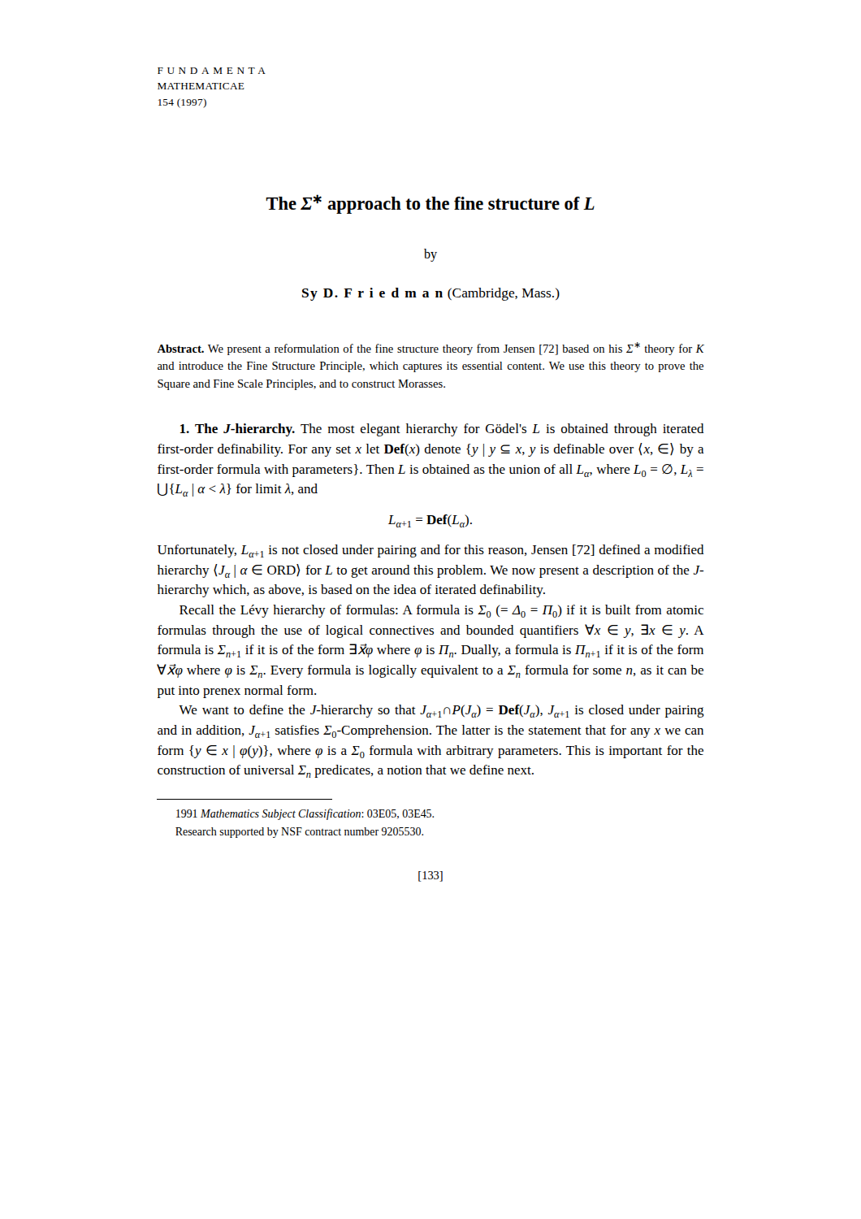FUNDAMENTA
MATHEMATICAE
154 (1997)
The Σ∗ approach to the fine structure of L
by
Sy D. F r i e d m a n (Cambridge, Mass.)
Abstract. We present a reformulation of the fine structure theory from Jensen [72] based on his Σ∗ theory for K and introduce the Fine Structure Principle, which captures its essential content. We use this theory to prove the Square and Fine Scale Principles, and to construct Morasses.
1. The J-hierarchy. The most elegant hierarchy for Gödel's L is obtained through iterated first-order definability. For any set x let Def(x) denote {y | y ⊆ x, y is definable over ⟨x, ∈⟩ by a first-order formula with parameters}. Then L is obtained as the union of all Lα, where L0 = ∅, Lλ = ⋃{Lα | α < λ} for limit λ, and
Lα+1 = Def(Lα).
Unfortunately, Lα+1 is not closed under pairing and for this reason, Jensen [72] defined a modified hierarchy ⟨Jα | α ∈ ORD⟩ for L to get around this problem. We now present a description of the J-hierarchy which, as above, is based on the idea of iterated definability.
Recall the Lévy hierarchy of formulas: A formula is Σ0 (= Δ0 = Π0) if it is built from atomic formulas through the use of logical connectives and bounded quantifiers ∀x ∈ y, ∃x ∈ y. A formula is Σn+1 if it is of the form ∃x⃗φ where φ is Πn. Dually, a formula is Πn+1 if it is of the form ∀x⃗φ where φ is Σn. Every formula is logically equivalent to a Σn formula for some n, as it can be put into prenex normal form.
We want to define the J-hierarchy so that Jα+1∩P(Jα) = Def(Jα), Jα+1 is closed under pairing and in addition, Jα+1 satisfies Σ0-Comprehension. The latter is the statement that for any x we can form {y ∈ x | φ(y)}, where φ is a Σ0 formula with arbitrary parameters. This is important for the construction of universal Σn predicates, a notion that we define next.
1991 Mathematics Subject Classification: 03E05, 03E45.
Research supported by NSF contract number 9205530.
[133]